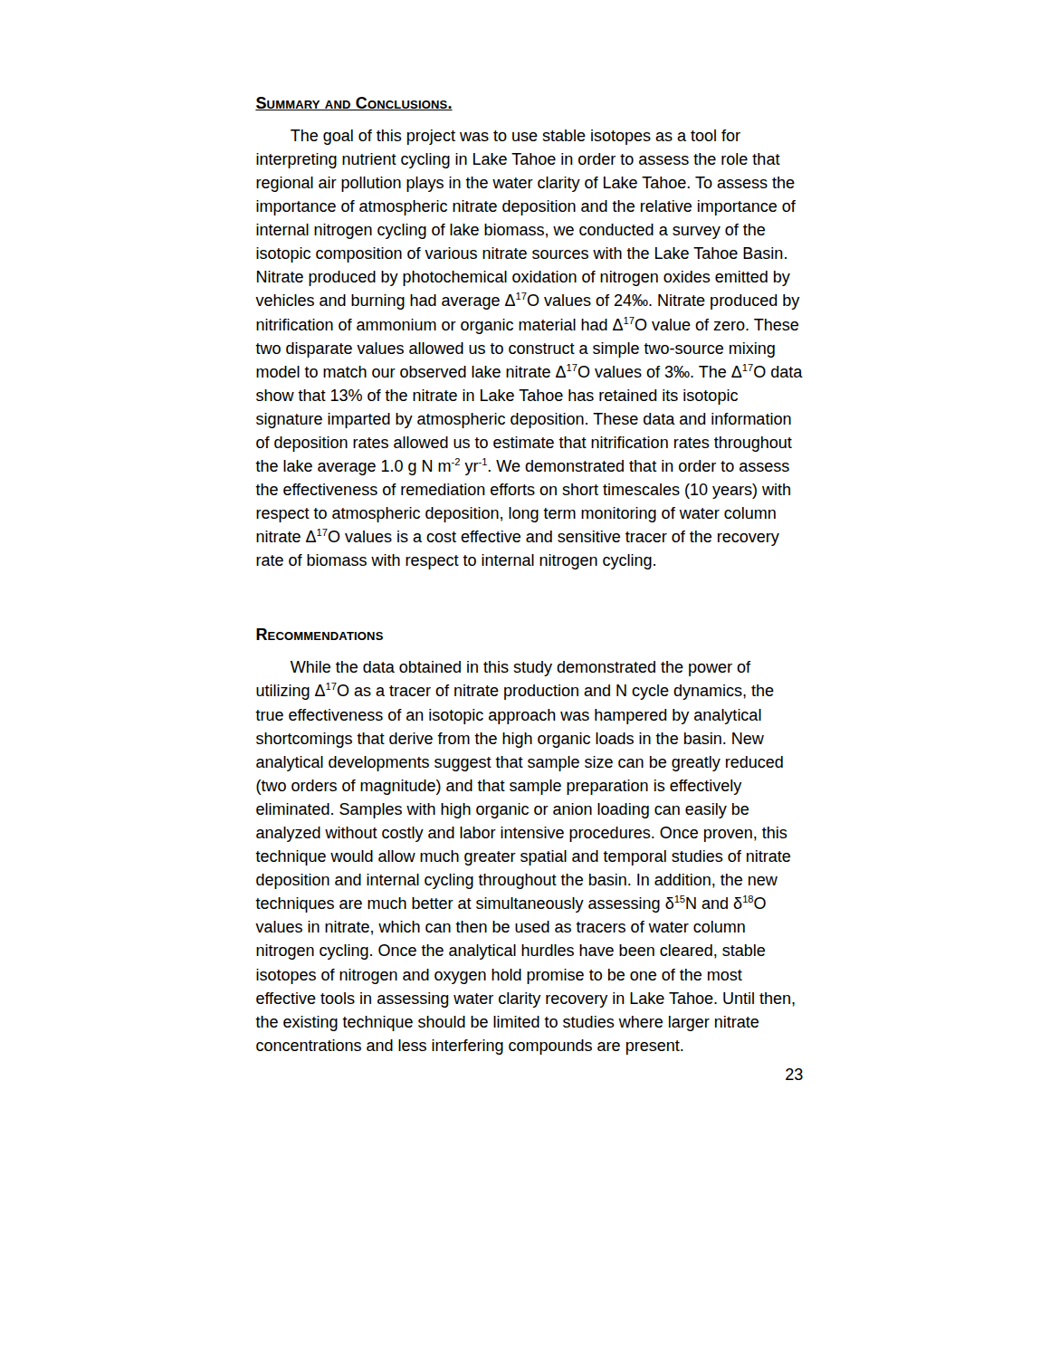Summary and Conclusions.
The goal of this project was to use stable isotopes as a tool for interpreting nutrient cycling in Lake Tahoe in order to assess the role that regional air pollution plays in the water clarity of Lake Tahoe. To assess the importance of atmospheric nitrate deposition and the relative importance of internal nitrogen cycling of lake biomass, we conducted a survey of the isotopic composition of various nitrate sources with the Lake Tahoe Basin. Nitrate produced by photochemical oxidation of nitrogen oxides emitted by vehicles and burning had average Δ17O values of 24‰. Nitrate produced by nitrification of ammonium or organic material had Δ17O value of zero. These two disparate values allowed us to construct a simple two-source mixing model to match our observed lake nitrate Δ17O values of 3‰. The Δ17O data show that 13% of the nitrate in Lake Tahoe has retained its isotopic signature imparted by atmospheric deposition. These data and information of deposition rates allowed us to estimate that nitrification rates throughout the lake average 1.0 g N m-2 yr-1. We demonstrated that in order to assess the effectiveness of remediation efforts on short timescales (10 years) with respect to atmospheric deposition, long term monitoring of water column nitrate Δ17O values is a cost effective and sensitive tracer of the recovery rate of biomass with respect to internal nitrogen cycling.
Recommendations
While the data obtained in this study demonstrated the power of utilizing Δ17O as a tracer of nitrate production and N cycle dynamics, the true effectiveness of an isotopic approach was hampered by analytical shortcomings that derive from the high organic loads in the basin. New analytical developments suggest that sample size can be greatly reduced (two orders of magnitude) and that sample preparation is effectively eliminated. Samples with high organic or anion loading can easily be analyzed without costly and labor intensive procedures. Once proven, this technique would allow much greater spatial and temporal studies of nitrate deposition and internal cycling throughout the basin. In addition, the new techniques are much better at simultaneously assessing δ15N and δ18O values in nitrate, which can then be used as tracers of water column nitrogen cycling. Once the analytical hurdles have been cleared, stable isotopes of nitrogen and oxygen hold promise to be one of the most effective tools in assessing water clarity recovery in Lake Tahoe. Until then, the existing technique should be limited to studies where larger nitrate concentrations and less interfering compounds are present.
23